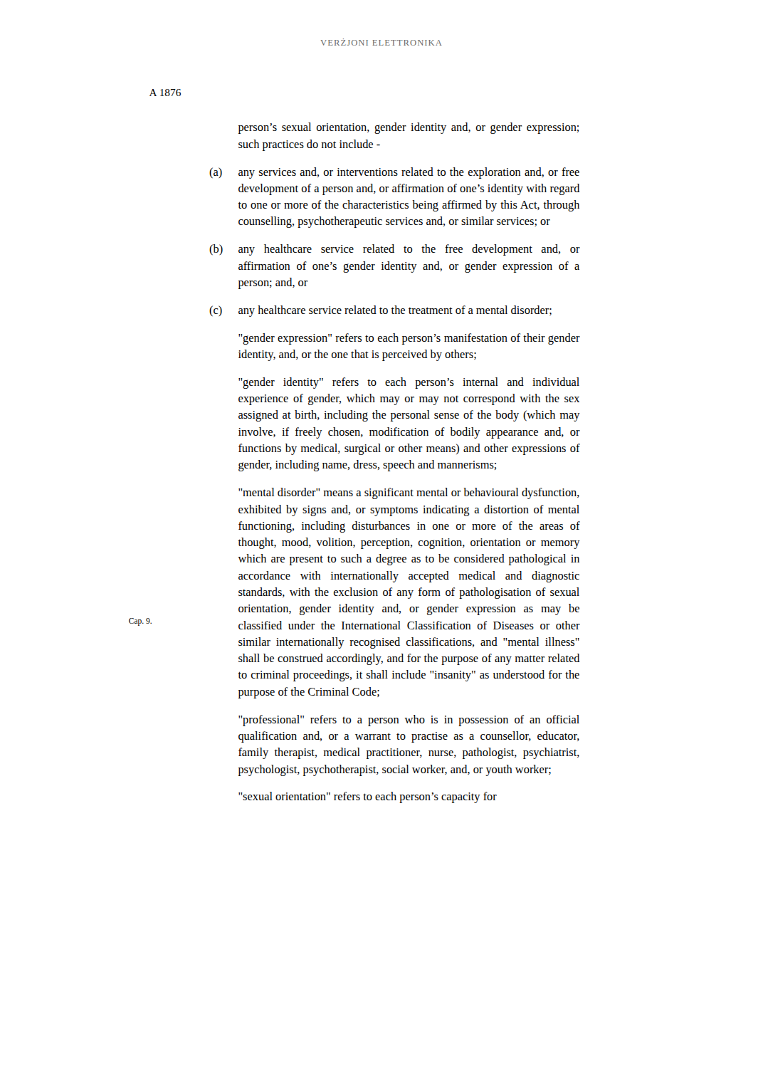VERŻJONI ELETTRONIKA
A 1876
Cap. 9.
person’s sexual orientation, gender identity and, or gender expression; such practices do not include -
(a) any services and, or interventions related to the exploration and, or free development of a person and, or affirmation of one’s identity with regard to one or more of the characteristics being affirmed by this Act, through counselling, psychotherapeutic services and, or similar services; or
(b) any healthcare service related to the free development and, or affirmation of one’s gender identity and, or gender expression of a person; and, or
(c) any healthcare service related to the treatment of a mental disorder;
"gender expression" refers to each person’s manifestation of their gender identity, and, or the one that is perceived by others;
"gender identity" refers to each person’s internal and individual experience of gender, which may or may not correspond with the sex assigned at birth, including the personal sense of the body (which may involve, if freely chosen, modification of bodily appearance and, or functions by medical, surgical or other means) and other expressions of gender, including name, dress, speech and mannerisms;
"mental disorder" means a significant mental or behavioural dysfunction, exhibited by signs and, or symptoms indicating a distortion of mental functioning, including disturbances in one or more of the areas of thought, mood, volition, perception, cognition, orientation or memory which are present to such a degree as to be considered pathological in accordance with internationally accepted medical and diagnostic standards, with the exclusion of any form of pathologisation of sexual orientation, gender identity and, or gender expression as may be classified under the International Classification of Diseases or other similar internationally recognised classifications, and "mental illness" shall be construed accordingly, and for the purpose of any matter related to criminal proceedings, it shall include "insanity" as understood for the purpose of the Criminal Code;
"professional" refers to a person who is in possession of an official qualification and, or a warrant to practise as a counsellor, educator, family therapist, medical practitioner, nurse, pathologist, psychiatrist, psychologist, psychotherapist, social worker, and, or youth worker;
"sexual orientation" refers to each person’s capacity for